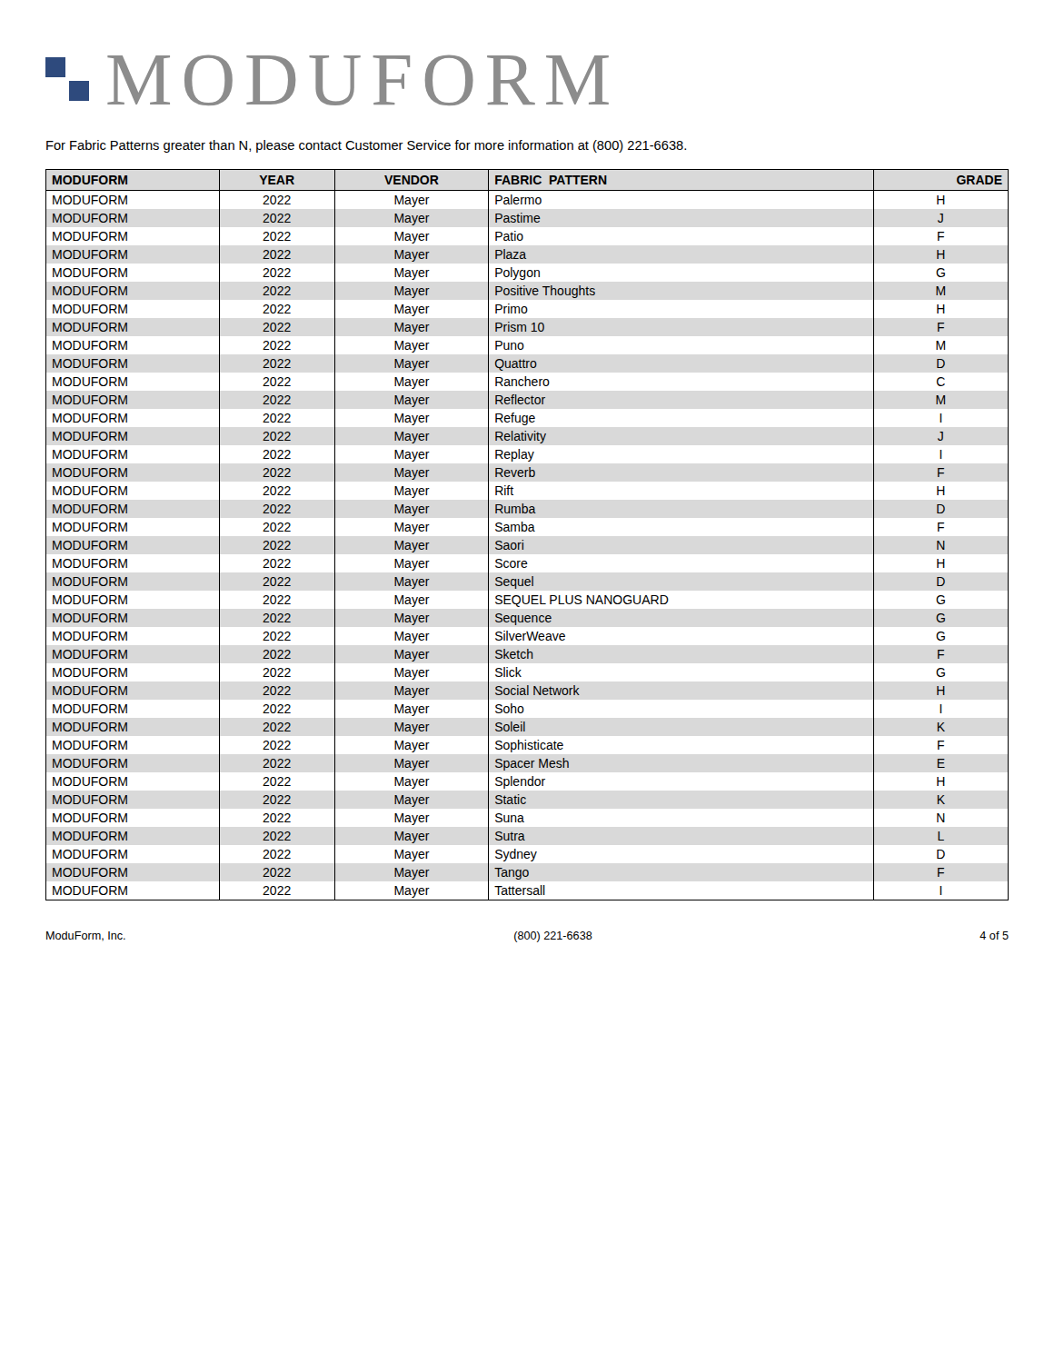MODUFORM
For Fabric Patterns greater than N, please contact Customer Service for more information at (800) 221-6638.
| MODUFORM | YEAR | VENDOR | FABRIC PATTERN | GRADE |
| --- | --- | --- | --- | --- |
| MODUFORM | 2022 | Mayer | Palermo | H |
| MODUFORM | 2022 | Mayer | Pastime | J |
| MODUFORM | 2022 | Mayer | Patio | F |
| MODUFORM | 2022 | Mayer | Plaza | H |
| MODUFORM | 2022 | Mayer | Polygon | G |
| MODUFORM | 2022 | Mayer | Positive Thoughts | M |
| MODUFORM | 2022 | Mayer | Primo | H |
| MODUFORM | 2022 | Mayer | Prism 10 | F |
| MODUFORM | 2022 | Mayer | Puno | M |
| MODUFORM | 2022 | Mayer | Quattro | D |
| MODUFORM | 2022 | Mayer | Ranchero | C |
| MODUFORM | 2022 | Mayer | Reflector | M |
| MODUFORM | 2022 | Mayer | Refuge | I |
| MODUFORM | 2022 | Mayer | Relativity | J |
| MODUFORM | 2022 | Mayer | Replay | I |
| MODUFORM | 2022 | Mayer | Reverb | F |
| MODUFORM | 2022 | Mayer | Rift | H |
| MODUFORM | 2022 | Mayer | Rumba | D |
| MODUFORM | 2022 | Mayer | Samba | F |
| MODUFORM | 2022 | Mayer | Saori | N |
| MODUFORM | 2022 | Mayer | Score | H |
| MODUFORM | 2022 | Mayer | Sequel | D |
| MODUFORM | 2022 | Mayer | SEQUEL PLUS NANOGUARD | G |
| MODUFORM | 2022 | Mayer | Sequence | G |
| MODUFORM | 2022 | Mayer | SilverWeave | G |
| MODUFORM | 2022 | Mayer | Sketch | F |
| MODUFORM | 2022 | Mayer | Slick | G |
| MODUFORM | 2022 | Mayer | Social Network | H |
| MODUFORM | 2022 | Mayer | Soho | I |
| MODUFORM | 2022 | Mayer | Soleil | K |
| MODUFORM | 2022 | Mayer | Sophisticate | F |
| MODUFORM | 2022 | Mayer | Spacer Mesh | E |
| MODUFORM | 2022 | Mayer | Splendor | H |
| MODUFORM | 2022 | Mayer | Static | K |
| MODUFORM | 2022 | Mayer | Suna | N |
| MODUFORM | 2022 | Mayer | Sutra | L |
| MODUFORM | 2022 | Mayer | Sydney | D |
| MODUFORM | 2022 | Mayer | Tango | F |
| MODUFORM | 2022 | Mayer | Tattersall | I |
ModuForm, Inc. (800) 221-6638 4 of 5